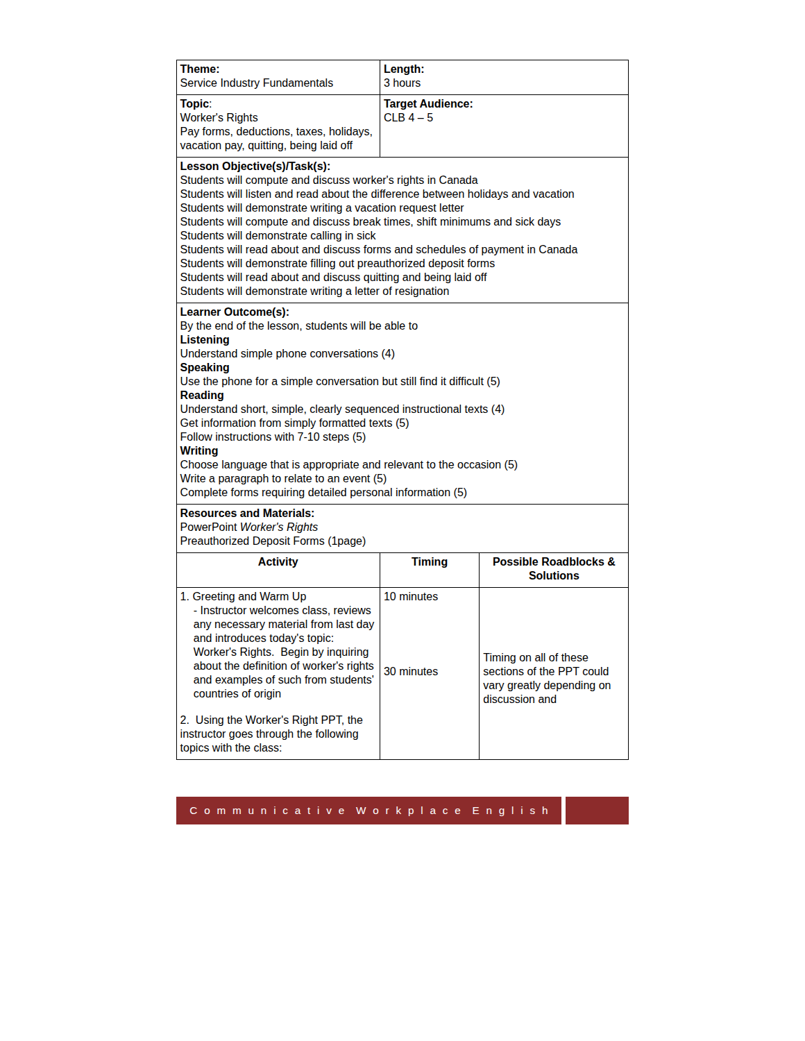| Theme: Service Industry Fundamentals | Length: 3 hours |
| Topic : Worker's Rights Pay forms, deductions, taxes, holidays, vacation pay, quitting, being laid off | Target Audience: CLB 4 – 5 |
| Lesson Objective(s)/Task(s): Students will compute and discuss worker's rights in Canada Students will listen and read about the difference between holidays and vacation Students will demonstrate writing a vacation request letter Students will compute and discuss break times, shift minimums and sick days Students will demonstrate calling in sick Students will read about and discuss forms and schedules of payment in Canada Students will demonstrate filling out preauthorized deposit forms Students will read about and discuss quitting and being laid off Students will demonstrate writing a letter of resignation |
| Learner Outcome(s): By the end of the lesson, students will be able to Listening Understand simple phone conversations (4) Speaking Use the phone for a simple conversation but still find it difficult (5) Reading Understand short, simple, clearly sequenced instructional texts (4) Get information from simply formatted texts (5) Follow instructions with 7-10 steps (5) Writing Choose language that is appropriate and relevant to the occasion (5) Write a paragraph to relate to an event (5) Complete forms requiring detailed personal information (5) |
| Resources and Materials: PowerPoint Worker's Rights Preauthorized Deposit Forms (1page) |
| Activity | Timing | Possible Roadblocks & Solutions |
| 1. Greeting and Warm Up - Instructor welcomes class, reviews any necessary material from last day and introduces today's topic: Worker's Rights. Begin by inquiring about the definition of worker's rights and examples of such from students' countries of origin 2. Using the Worker's Right PPT, the instructor goes through the following topics with the class: | 10 minutes 30 minutes | Timing on all of these sections of the PPT could vary greatly depending on discussion and |
C o m m u n i c a t i v e W o r k p l a c e E n g l i s h